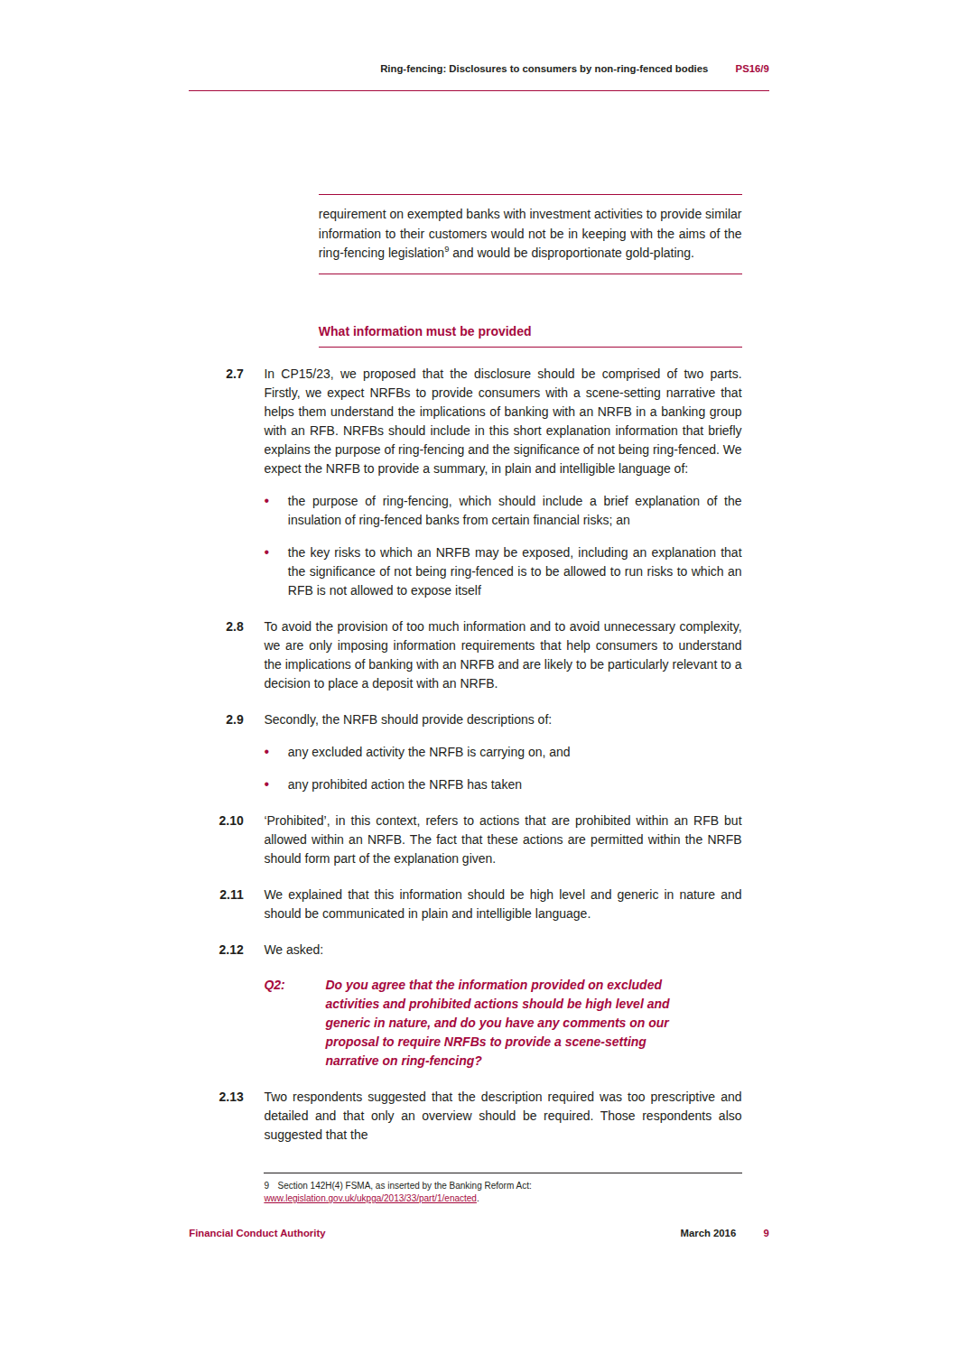Ring-fencing: Disclosures to consumers by non-ring-fenced bodies PS16/9
requirement on exempted banks with investment activities to provide similar information to their customers would not be in keeping with the aims of the ring-fencing legislation9 and would be disproportionate gold-plating.
What information must be provided
2.7
In CP15/23, we proposed that the disclosure should be comprised of two parts. Firstly, we expect NRFBs to provide consumers with a scene-setting narrative that helps them understand the implications of banking with an NRFB in a banking group with an RFB. NRFBs should include in this short explanation information that briefly explains the purpose of ring-fencing and the significance of not being ring-fenced. We expect the NRFB to provide a summary, in plain and intelligible language of:
the purpose of ring-fencing, which should include a brief explanation of the insulation of ring-fenced banks from certain financial risks; an
the key risks to which an NRFB may be exposed, including an explanation that the significance of not being ring-fenced is to be allowed to run risks to which an RFB is not allowed to expose itself
2.8
To avoid the provision of too much information and to avoid unnecessary complexity, we are only imposing information requirements that help consumers to understand the implications of banking with an NRFB and are likely to be particularly relevant to a decision to place a deposit with an NRFB.
2.9
Secondly, the NRFB should provide descriptions of:
any excluded activity the NRFB is carrying on, and
any prohibited action the NRFB has taken
2.10
‘Prohibited’, in this context, refers to actions that are prohibited within an RFB but allowed within an NRFB. The fact that these actions are permitted within the NRFB should form part of the explanation given.
2.11
We explained that this information should be high level and generic in nature and should be communicated in plain and intelligible language.
2.12
We asked:
Q2:
Do you agree that the information provided on excluded activities and prohibited actions should be high level and generic in nature, and do you have any comments on our proposal to require NRFBs to provide a scene-setting narrative on ring-fencing?
2.13
Two respondents suggested that the description required was too prescriptive and detailed and that only an overview should be required. Those respondents also suggested that the
9 Section 142H(4) FSMA, as inserted by the Banking Reform Act: www.legislation.gov.uk/ukpga/2013/33/part/1/enacted.
Financial Conduct Authority March 2016 9